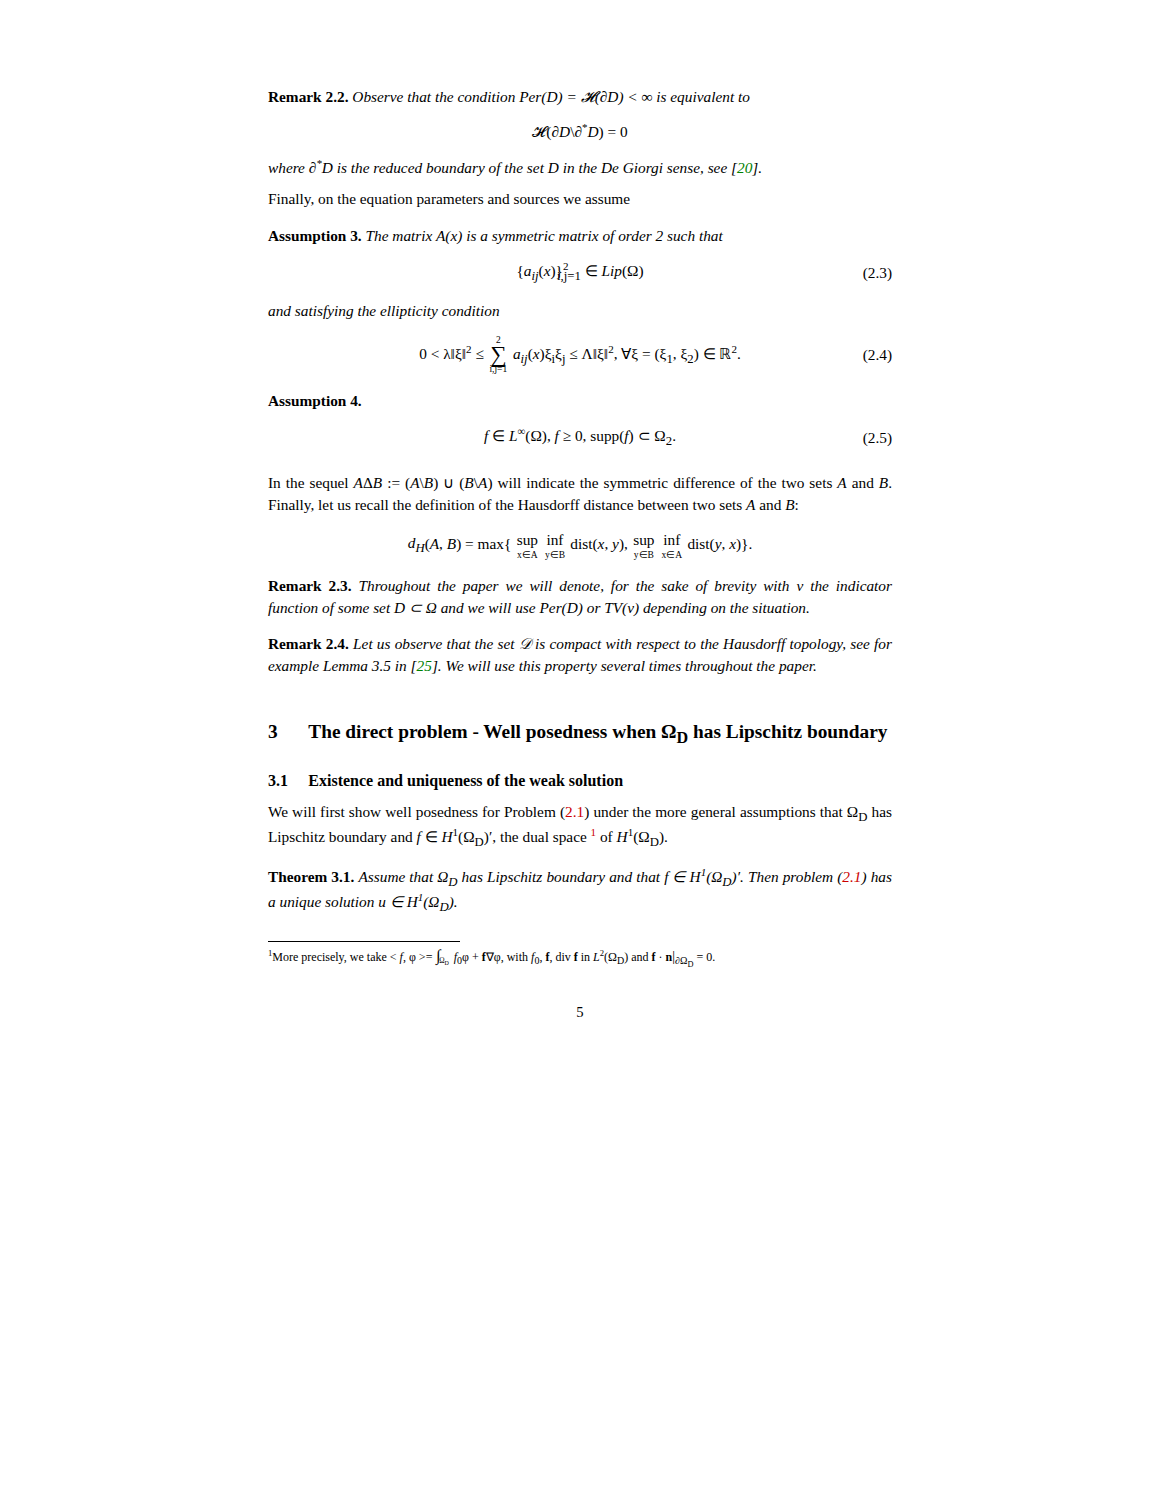Remark 2.2. Observe that the condition Per(D) = 𝓗(∂D) < ∞ is equivalent to
𝓗(∂D\∂*D) = 0
where ∂*D is the reduced boundary of the set D in the De Giorgi sense, see [20].
Finally, on the equation parameters and sources we assume
Assumption 3. The matrix A(x) is a symmetric matrix of order 2 such that
{aij(x)}2i,j=1 ∈ Lip(Ω) (2.3)
and satisfying the ellipticity condition
0 < λ‖ξ‖2 ≤ 2∑i,j=1 aij(x)ξiξj ≤ Λ‖ξ‖2, ∀ξ = (ξ1, ξ2) ∈ ℝ2. (2.4)
Assumption 4.
f ∈ L∞(Ω), f ≥ 0, supp(f) ⊂ Ω2. (2.5)
In the sequel AΔB := (A\B) ∪ (B\A) will indicate the symmetric difference of the two sets A and B. Finally, let us recall the definition of the Hausdorff distance between two sets A and B:
dH(A, B) = max{ sup x∈A inf y∈B dist(x, y), sup y∈B inf x∈A dist(y, x)}.
Remark 2.3. Throughout the paper we will denote, for the sake of brevity with v the indicator function of some set D ⊂ Ω and we will use Per(D) or TV(v) depending on the situation.
Remark 2.4. Let us observe that the set 𝒟 is compact with respect to the Hausdorff topology, see for example Lemma 3.5 in [25]. We will use this property several times throughout the paper.
3 The direct problem - Well posedness when ΩD has Lipschitz boundary
3.1 Existence and uniqueness of the weak solution
We will first show well posedness for Problem (2.1) under the more general assumptions that ΩD has Lipschitz boundary and f ∈ H1(ΩD)′, the dual space 1 of H1(ΩD).
Theorem 3.1. Assume that ΩD has Lipschitz boundary and that f ∈ H1(ΩD)′. Then problem (2.1) has a unique solution u ∈ H1(ΩD).
1More precisely, we take < f, φ >= ∫ΩD f0φ + f∇φ, with f0, f, div f in L2(ΩD) and f · n|∂ΩD = 0.
5